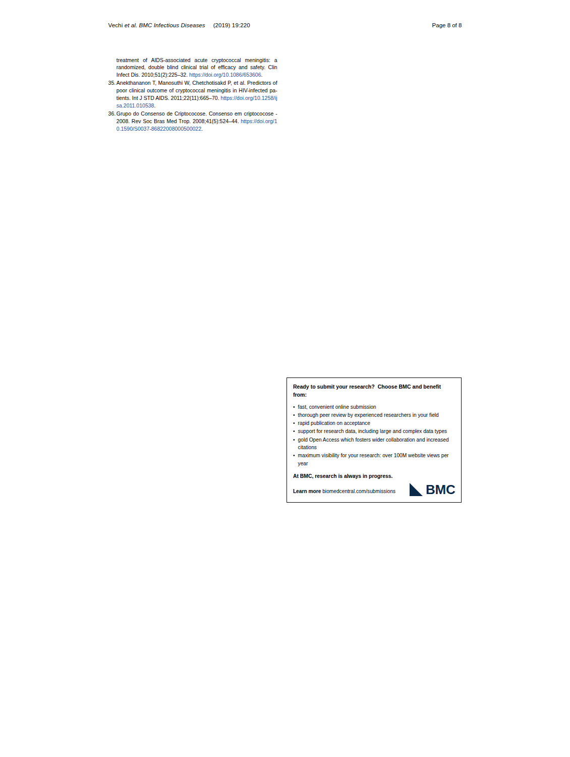Vechi et al. BMC Infectious Diseases (2019) 19:220
Page 8 of 8
treatment of AIDS-associated acute cryptococcal meningitis: a randomized, double blind clinical trial of efficacy and safety. Clin Infect Dis. 2010;51(2):225–32. https://doi.org/10.1086/653606.
35. Anekthananon T, Manosuthi W, Chetchotisakd P, et al. Predictors of poor clinical outcome of cryptococcal meningitis in HIV-infected patients. Int J STD AIDS. 2011;22(11):665–70. https://doi.org/10.1258/ijsa.2011.010538.
36. Grupo do Consenso de Criptococose. Consenso em criptococose - 2008. Rev Soc Bras Med Trop. 2008;41(5):524–44. https://doi.org/10.1590/S0037-86822008000500022.
Ready to submit your research? Choose BMC and benefit from:
fast, convenient online submission
thorough peer review by experienced researchers in your field
rapid publication on acceptance
support for research data, including large and complex data types
gold Open Access which fosters wider collaboration and increased citations
maximum visibility for your research: over 100M website views per year
At BMC, research is always in progress.
Learn more biomedcentral.com/submissions
BMC